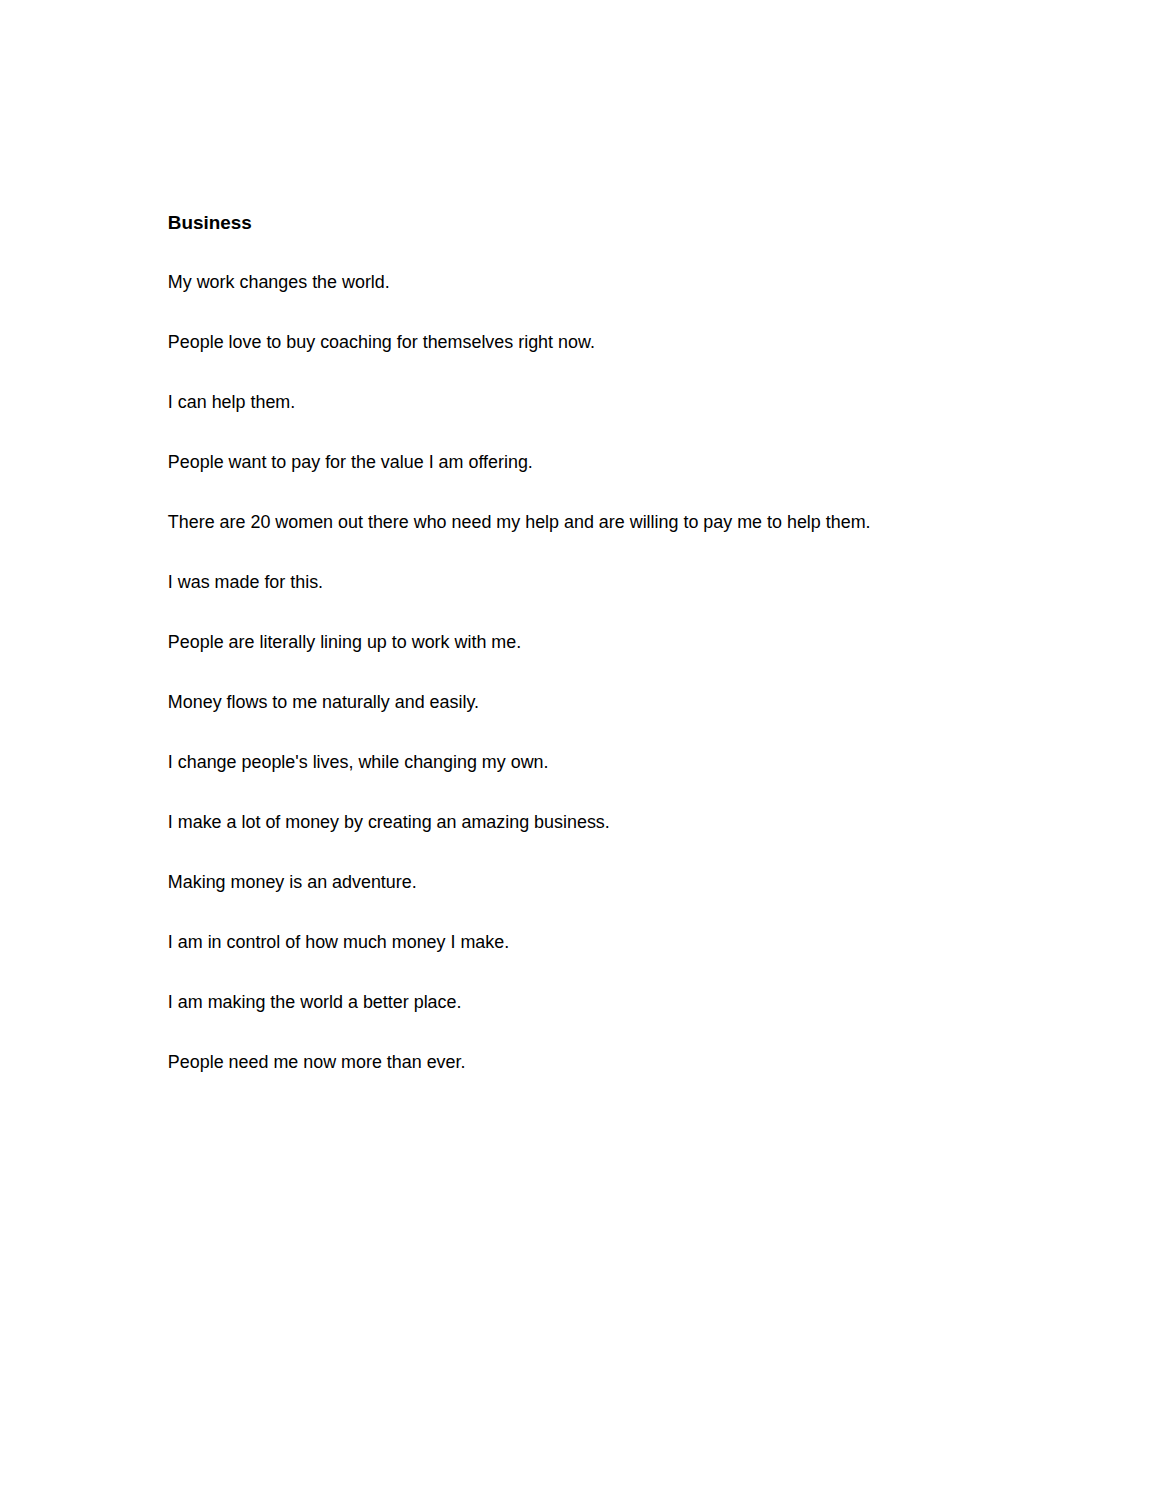Business
My work changes the world.
People love to buy coaching for themselves right now.
I can help them.
People want to pay for the value I am offering.
There are 20 women out there who need my help and are willing to pay me to help them.
I was made for this.
People are literally lining up to work with me.
Money flows to me naturally and easily.
I change people's lives, while changing my own.
I make a lot of money by creating an amazing business.
Making money is an adventure.
I am in control of how much money I make.
I am making the world a better place.
People need me now more than ever.